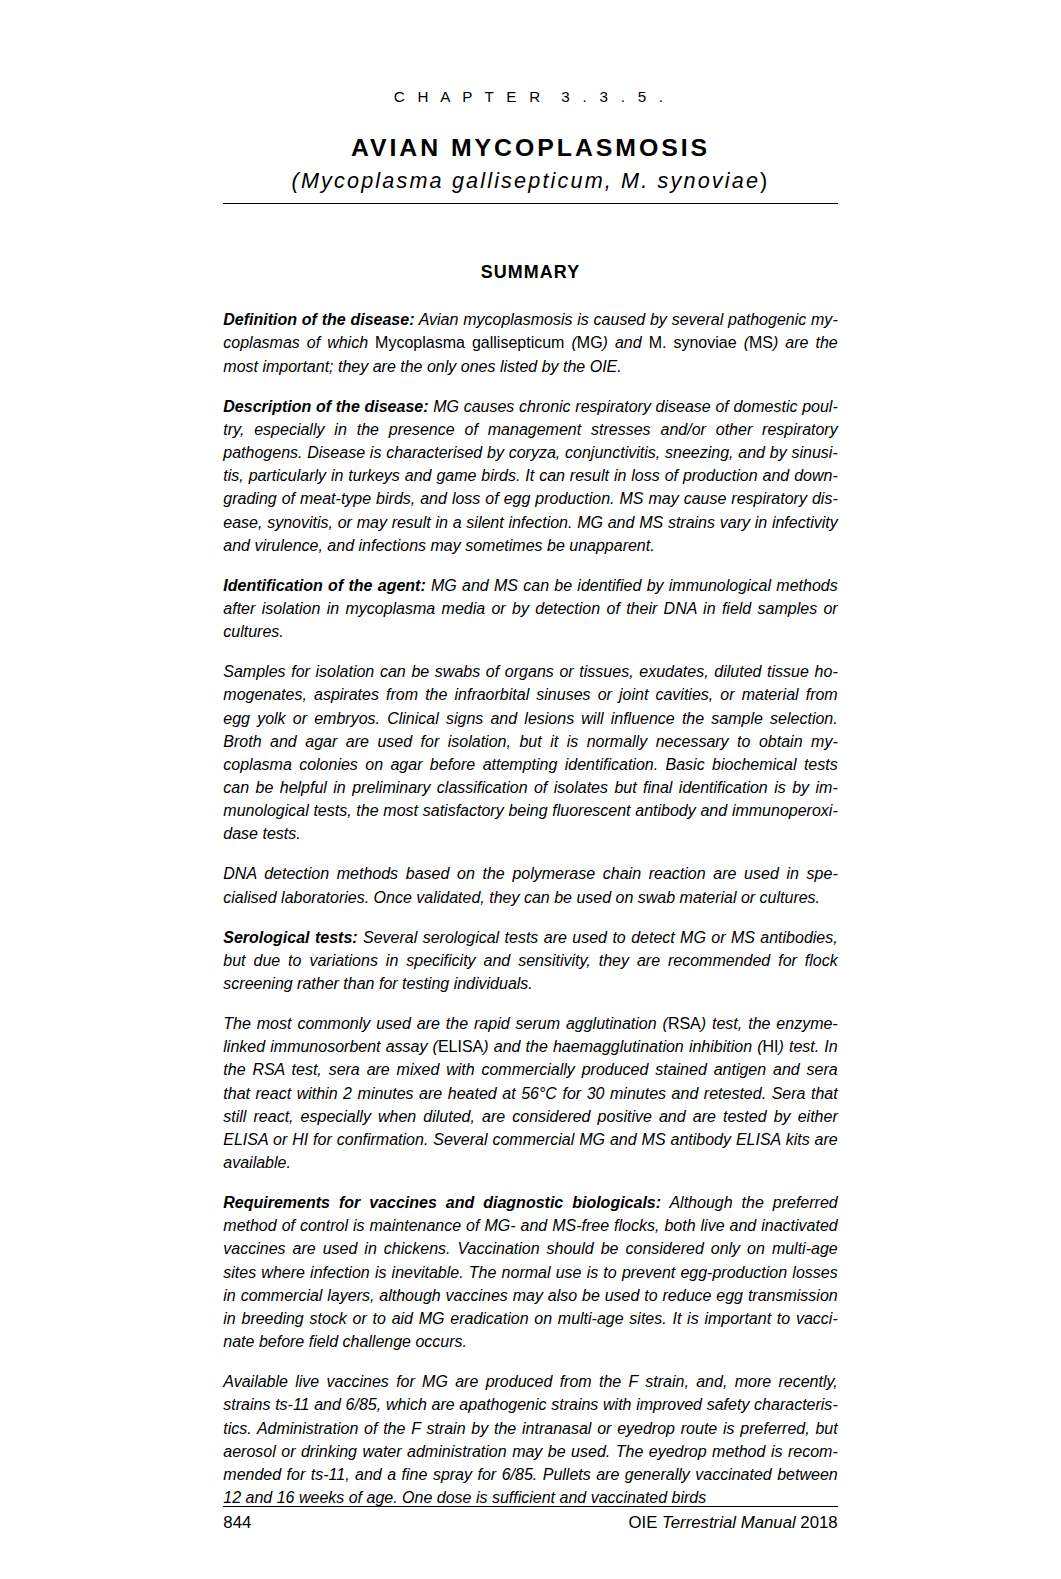C H A P T E R 3 . 3 . 5 .
AVIAN MYCOPLASMOSIS (Mycoplasma gallisepticum, M. synoviae)
SUMMARY
Definition of the disease: Avian mycoplasmosis is caused by several pathogenic mycoplasmas of which Mycoplasma gallisepticum (MG) and M. synoviae (MS) are the most important; they are the only ones listed by the OIE.
Description of the disease: MG causes chronic respiratory disease of domestic poultry, especially in the presence of management stresses and/or other respiratory pathogens. Disease is characterised by coryza, conjunctivitis, sneezing, and by sinusitis, particularly in turkeys and game birds. It can result in loss of production and downgrading of meat-type birds, and loss of egg production. MS may cause respiratory disease, synovitis, or may result in a silent infection. MG and MS strains vary in infectivity and virulence, and infections may sometimes be unapparent.
Identification of the agent: MG and MS can be identified by immunological methods after isolation in mycoplasma media or by detection of their DNA in field samples or cultures.
Samples for isolation can be swabs of organs or tissues, exudates, diluted tissue homogenates, aspirates from the infraorbital sinuses or joint cavities, or material from egg yolk or embryos. Clinical signs and lesions will influence the sample selection. Broth and agar are used for isolation, but it is normally necessary to obtain mycoplasma colonies on agar before attempting identification. Basic biochemical tests can be helpful in preliminary classification of isolates but final identification is by immunological tests, the most satisfactory being fluorescent antibody and immunoperoxidase tests.
DNA detection methods based on the polymerase chain reaction are used in specialised laboratories. Once validated, they can be used on swab material or cultures.
Serological tests: Several serological tests are used to detect MG or MS antibodies, but due to variations in specificity and sensitivity, they are recommended for flock screening rather than for testing individuals.
The most commonly used are the rapid serum agglutination (RSA) test, the enzyme-linked immunosorbent assay (ELISA) and the haemagglutination inhibition (HI) test. In the RSA test, sera are mixed with commercially produced stained antigen and sera that react within 2 minutes are heated at 56°C for 30 minutes and retested. Sera that still react, especially when diluted, are considered positive and are tested by either ELISA or HI for confirmation. Several commercial MG and MS antibody ELISA kits are available.
Requirements for vaccines and diagnostic biologicals: Although the preferred method of control is maintenance of MG- and MS-free flocks, both live and inactivated vaccines are used in chickens. Vaccination should be considered only on multi-age sites where infection is inevitable. The normal use is to prevent egg-production losses in commercial layers, although vaccines may also be used to reduce egg transmission in breeding stock or to aid MG eradication on multi-age sites. It is important to vaccinate before field challenge occurs.
Available live vaccines for MG are produced from the F strain, and, more recently, strains ts-11 and 6/85, which are apathogenic strains with improved safety characteristics. Administration of the F strain by the intranasal or eyedrop route is preferred, but aerosol or drinking water administration may be used. The eyedrop method is recommended for ts-11, and a fine spray for 6/85. Pullets are generally vaccinated between 12 and 16 weeks of age. One dose is sufficient and vaccinated birds
844 OIE Terrestrial Manual 2018